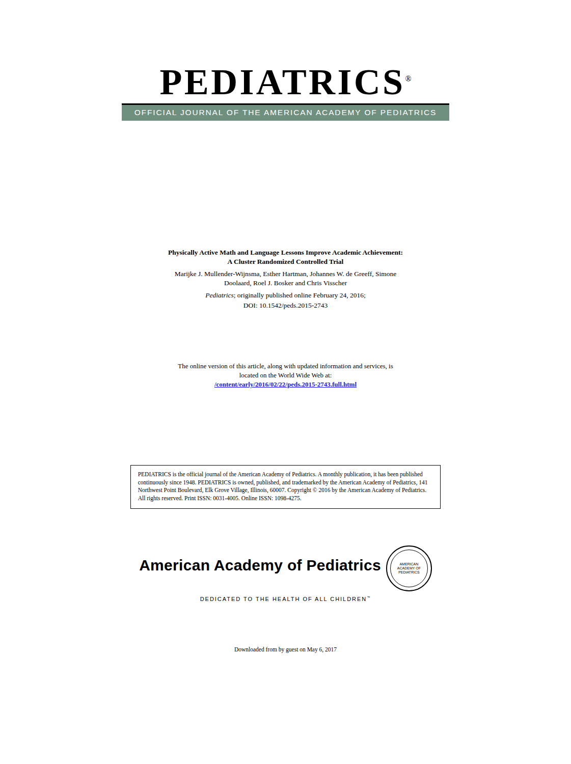PEDIATRICS®
OFFICIAL JOURNAL OF THE AMERICAN ACADEMY OF PEDIATRICS
Physically Active Math and Language Lessons Improve Academic Achievement:
A Cluster Randomized Controlled Trial
Marijke J. Mullender-Wijnsma, Esther Hartman, Johannes W. de Greeff, Simone
Doolaard, Roel J. Bosker and Chris Visscher
Pediatrics; originally published online February 24, 2016;
DOI: 10.1542/peds.2015-2743
The online version of this article, along with updated information and services, is
located on the World Wide Web at:
/content/early/2016/02/22/peds.2015-2743.full.html
PEDIATRICS is the official journal of the American Academy of Pediatrics. A monthly publication, it has been published continuously since 1948. PEDIATRICS is owned, published, and trademarked by the American Academy of Pediatrics, 141 Northwest Point Boulevard, Elk Grove Village, Illinois, 60007. Copyright © 2016 by the American Academy of Pediatrics. All rights reserved. Print ISSN: 0031-4005. Online ISSN: 1098-4275.
American Academy of Pediatrics AMERICAN ACADEMY OF PEDIATRICS
DEDICATED TO THE HEALTH OF ALL CHILDREN™
Downloaded from by guest on May 6, 2017